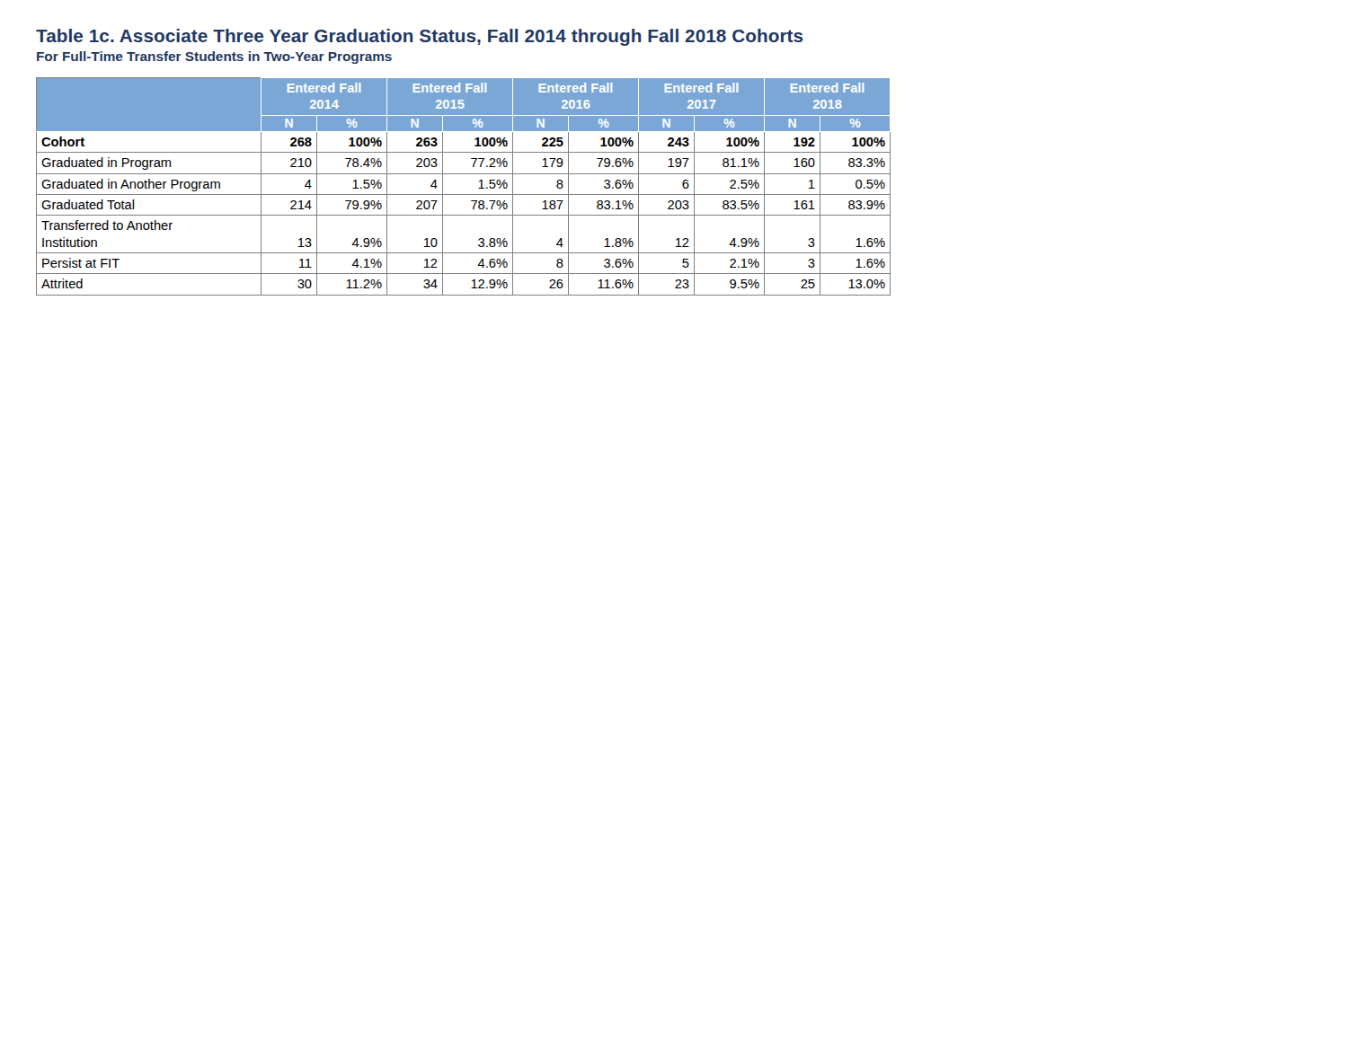Table 1c. Associate Three Year Graduation Status, Fall 2014 through Fall 2018 Cohorts
For Full-Time Transfer Students in Two-Year Programs
| | Entered Fall 2014 | Entered Fall 2015 | Entered Fall 2016 | Entered Fall 2017 | Entered Fall 2018 |
| --- | --- | --- | --- | --- | --- |
| N | % | N | % | N | % | N | % | N | % |
| Cohort | 268 | 100% | 263 | 100% | 225 | 100% | 243 | 100% | 192 | 100% |
| Graduated in Program | 210 | 78.4% | 203 | 77.2% | 179 | 79.6% | 197 | 81.1% | 160 | 83.3% |
| Graduated in Another Program | 4 | 1.5% | 4 | 1.5% | 8 | 3.6% | 6 | 2.5% | 1 | 0.5% |
| Graduated Total | 214 | 79.9% | 207 | 78.7% | 187 | 83.1% | 203 | 83.5% | 161 | 83.9% |
| Transferred to Another Institution | 13 | 4.9% | 10 | 3.8% | 4 | 1.8% | 12 | 4.9% | 3 | 1.6% |
| Persist at FIT | 11 | 4.1% | 12 | 4.6% | 8 | 3.6% | 5 | 2.1% | 3 | 1.6% |
| Attrited | 30 | 11.2% | 34 | 12.9% | 26 | 11.6% | 23 | 9.5% | 25 | 13.0% |